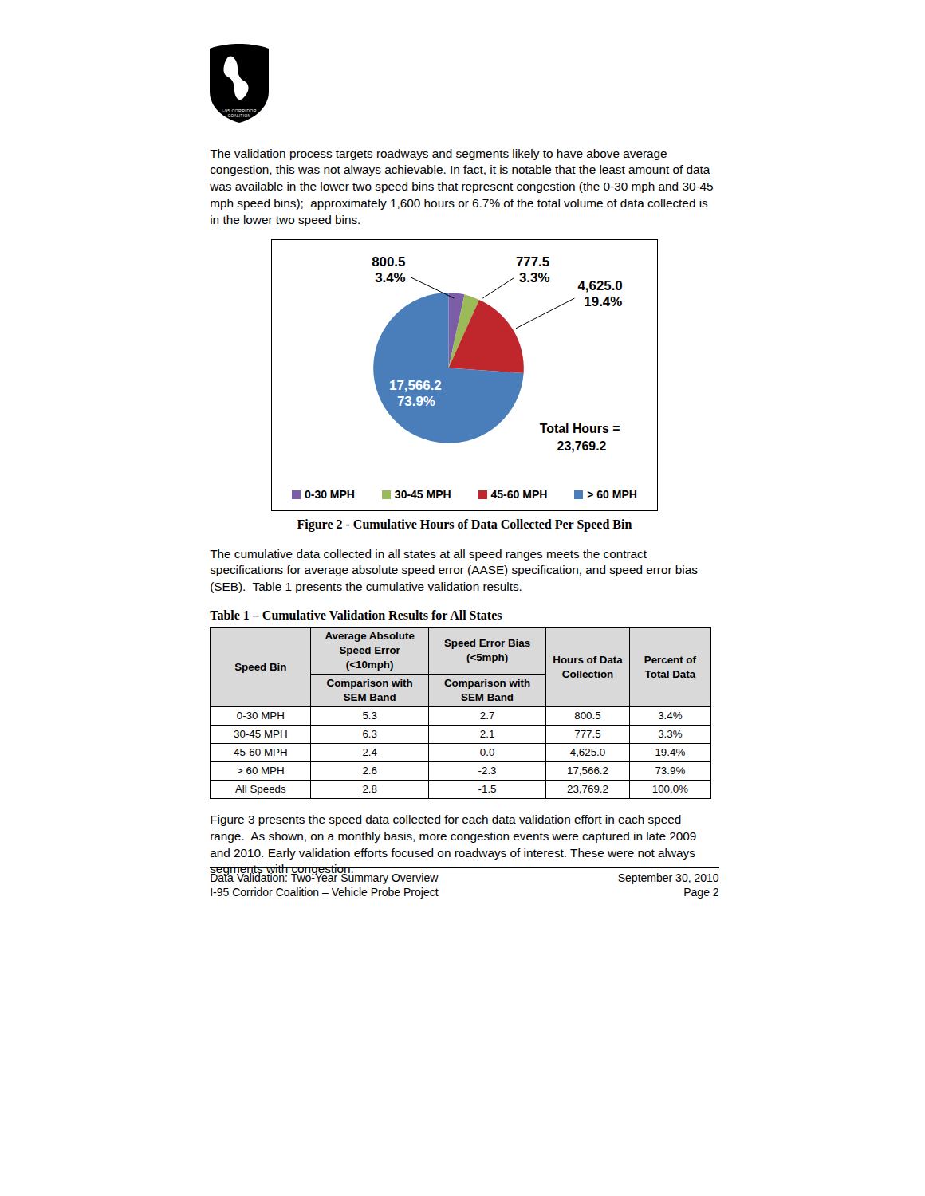I-95 CORRIDOR COALITION
The validation process targets roadways and segments likely to have above average congestion, this was not always achievable. In fact, it is notable that the least amount of data was available in the lower two speed bins that represent congestion (the 0-30 mph and 30-45 mph speed bins); approximately 1,600 hours or 6.7% of the total volume of data collected is in the lower two speed bins.
800.5 3.4% 777.5 3.3% 4,625.0 19.4% 17,566.2 73.9% Total Hours = 23,769.2
0-30 MPH 30-45 MPH 45-60 MPH > 60 MPH
Figure 2 - Cumulative Hours of Data Collected Per Speed Bin
The cumulative data collected in all states at all speed ranges meets the contract specifications for average absolute speed error (AASE) specification, and speed error bias (SEB). Table 1 presents the cumulative validation results.
Table 1 – Cumulative Validation Results for All States
| Speed Bin | Average Absolute Speed Error (<10mph) | Speed Error Bias (<5mph) | Hours of Data Collection | Percent of Total Data |
| --- | --- | --- | --- | --- |
| Comparison with SEM Band | Comparison with SEM Band |
| 0-30 MPH | 5.3 | 2.7 | 800.5 | 3.4% |
| 30-45 MPH | 6.3 | 2.1 | 777.5 | 3.3% |
| 45-60 MPH | 2.4 | 0.0 | 4,625.0 | 19.4% |
| > 60 MPH | 2.6 | -2.3 | 17,566.2 | 73.9% |
| All Speeds | 2.8 | -1.5 | 23,769.2 | 100.0% |
Figure 3 presents the speed data collected for each data validation effort in each speed range. As shown, on a monthly basis, more congestion events were captured in late 2009 and 2010. Early validation efforts focused on roadways of interest. These were not always segments with congestion.
Data Validation: Two-Year Summary Overview September 30, 2010
I-95 Corridor Coalition – Vehicle Probe Project Page 2